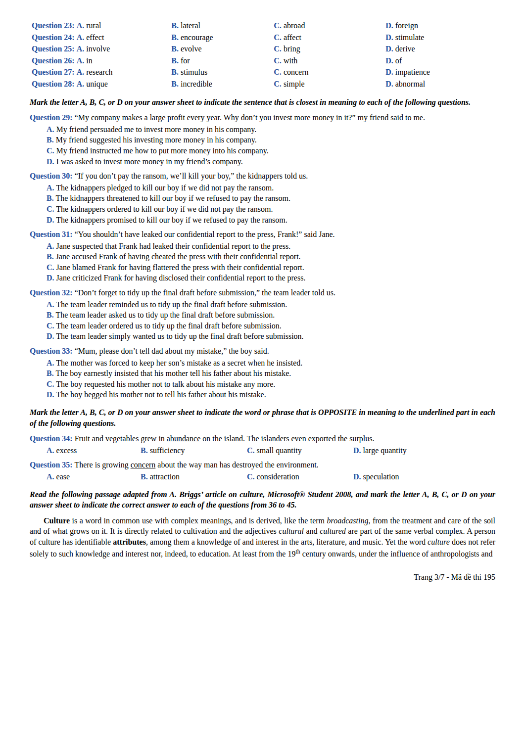| Question 23: A. rural | B. lateral | C. abroad | D. foreign |
| Question 24: A. effect | B. encourage | C. affect | D. stimulate |
| Question 25: A. involve | B. evolve | C. bring | D. derive |
| Question 26: A. in | B. for | C. with | D. of |
| Question 27: A. research | B. stimulus | C. concern | D. impatience |
| Question 28: A. unique | B. incredible | C. simple | D. abnormal |
Mark the letter A, B, C, or D on your answer sheet to indicate the sentence that is closest in meaning to each of the following questions.
Question 29: “My company makes a large profit every year. Why don’t you invest more money in it?” my friend said to me.
A. My friend persuaded me to invest more money in his company.
B. My friend suggested his investing more money in his company.
C. My friend instructed me how to put more money into his company.
D. I was asked to invest more money in my friend’s company.
Question 30: “If you don’t pay the ransom, we’ll kill your boy,” the kidnappers told us.
A. The kidnappers pledged to kill our boy if we did not pay the ransom.
B. The kidnappers threatened to kill our boy if we refused to pay the ransom.
C. The kidnappers ordered to kill our boy if we did not pay the ransom.
D. The kidnappers promised to kill our boy if we refused to pay the ransom.
Question 31: “You shouldn’t have leaked our confidential report to the press, Frank!” said Jane.
A. Jane suspected that Frank had leaked their confidential report to the press.
B. Jane accused Frank of having cheated the press with their confidential report.
C. Jane blamed Frank for having flattered the press with their confidential report.
D. Jane criticized Frank for having disclosed their confidential report to the press.
Question 32: “Don’t forget to tidy up the final draft before submission,” the team leader told us.
A. The team leader reminded us to tidy up the final draft before submission.
B. The team leader asked us to tidy up the final draft before submission.
C. The team leader ordered us to tidy up the final draft before submission.
D. The team leader simply wanted us to tidy up the final draft before submission.
Question 33: “Mum, please don’t tell dad about my mistake,” the boy said.
A. The mother was forced to keep her son’s mistake as a secret when he insisted.
B. The boy earnestly insisted that his mother tell his father about his mistake.
C. The boy requested his mother not to talk about his mistake any more.
D. The boy begged his mother not to tell his father about his mistake.
Mark the letter A, B, C, or D on your answer sheet to indicate the word or phrase that is OPPOSITE in meaning to the underlined part in each of the following questions.
Question 34: Fruit and vegetables grew in abundance on the island. The islanders even exported the surplus.
A. excess B. sufficiency C. small quantity D. large quantity
Question 35: There is growing concern about the way man has destroyed the environment.
A. ease B. attraction C. consideration D. speculation
Read the following passage adapted from A. Briggs’ article on culture, Microsoft® Student 2008, and mark the letter A, B, C, or D on your answer sheet to indicate the correct answer to each of the questions from 36 to 45.
Culture is a word in common use with complex meanings, and is derived, like the term broadcasting, from the treatment and care of the soil and of what grows on it. It is directly related to cultivation and the adjectives cultural and cultured are part of the same verbal complex. A person of culture has identifiable attributes, among them a knowledge of and interest in the arts, literature, and music. Yet the word culture does not refer solely to such knowledge and interest nor, indeed, to education. At least from the 19th century onwards, under the influence of anthropologists and
Trang 3/7 - Mã đề thi 195